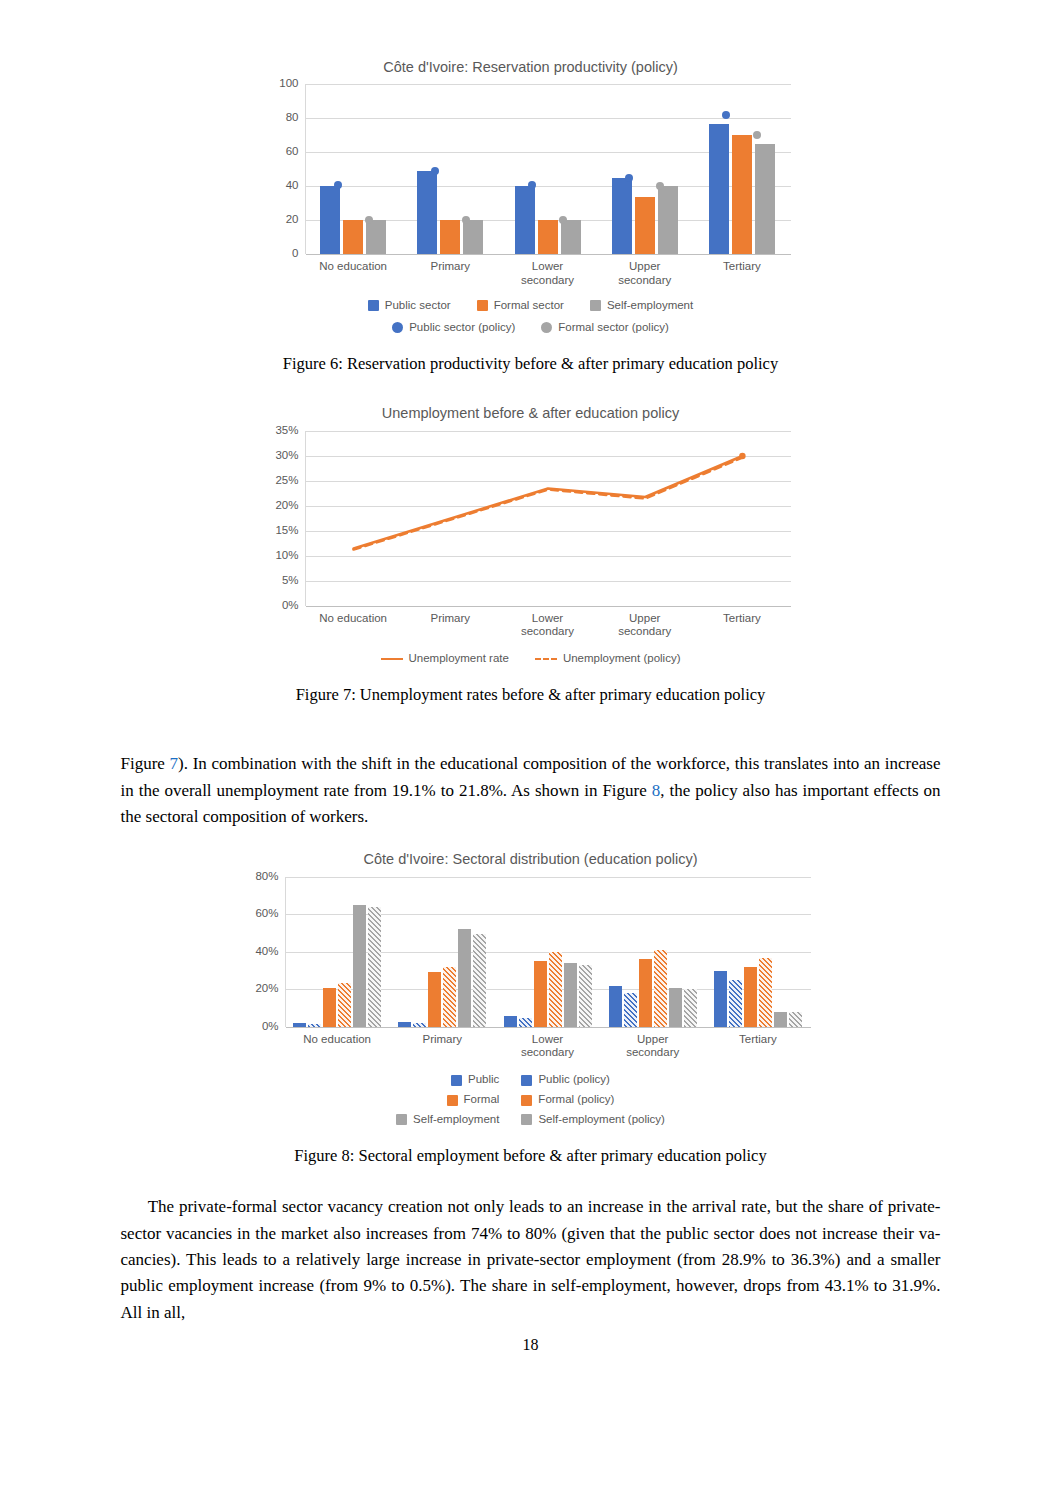Côte d'Ivoire: Reservation productivity (policy)
100 80 60 40 20 0
No education
Primary
Lower
secondary
Upper
secondary
Tertiary
Public sector
Formal sector
Self-employment
Public sector (policy)
Formal sector (policy)
Figure 6: Reservation productivity before & after primary education policy
Unemployment before & after education policy
35% 30% 25% 20% 15% 10% 5% 0%
y mapping: 0% -> 175 ; 35% -> 0 => y = 175 - (v/35)*175
No education
Primary
Lower
secondary
Upper
secondary
Tertiary
Unemployment rate
Unemployment (policy)
Figure 7: Unemployment rates before & after primary education policy
Figure 7). In combination with the shift in the educational composition of the workforce, this translates into an increase in the overall unemployment rate from 19.1% to 21.8%. As shown in Figure 8, the policy also has important effects on the sectoral composition of workers.
Côte d'Ivoire: Sectoral distribution (education policy)
80% 60% 40% 20% 0%
No education
Primary
Lower
secondary
Upper
secondary
Tertiary
Public
Public (policy)
Formal
Formal (policy)
Self-employment
Self-employment (policy)
Figure 8: Sectoral employment before & after primary education policy
The private-formal sector vacancy creation not only leads to an increase in the arrival rate, but the share of private-sector vacancies in the market also increases from 74% to 80% (given that the public sector does not increase their vacancies). This leads to a relatively large increase in private-sector employment (from 28.9% to 36.3%) and a smaller public employment increase (from 9% to 0.5%). The share in self-employment, however, drops from 43.1% to 31.9%. All in all,
18